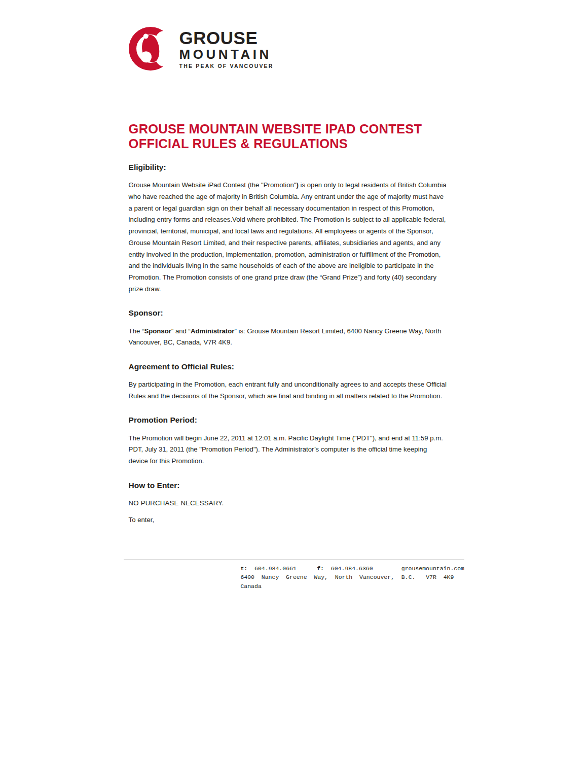GROUSE
MOUNTAIN
THE PEAK OF VANCOUVER
Grouse Mountain Website iPad Contest Official Rules & Regulations
Eligibility:
Grouse Mountain Website iPad Contest (the "Promotion") is open only to legal residents of British Columbia who have reached the age of majority in British Columbia. Any entrant under the age of majority must have a parent or legal guardian sign on their behalf all necessary documentation in respect of this Promotion, including entry forms and releases.Void where prohibited. The Promotion is subject to all applicable federal, provincial, territorial, municipal, and local laws and regulations. All employees or agents of the Sponsor, Grouse Mountain Resort Limited, and their respective parents, affiliates, subsidiaries and agents, and any entity involved in the production, implementation, promotion, administration or fulfillment of the Promotion, and the individuals living in the same households of each of the above are ineligible to participate in the Promotion. The Promotion consists of one grand prize draw (the “Grand Prize”) and forty (40) secondary prize draw.
Sponsor:
The “Sponsor” and “Administrator” is: Grouse Mountain Resort Limited, 6400 Nancy Greene Way, North Vancouver, BC, Canada, V7R 4K9.
Agreement to Official Rules:
By participating in the Promotion, each entrant fully and unconditionally agrees to and accepts these Official Rules and the decisions of the Sponsor, which are final and binding in all matters related to the Promotion.
Promotion Period:
The Promotion will begin June 22, 2011 at 12:01 a.m. Pacific Daylight Time ("PDT"), and end at 11:59 p.m. PDT, July 31, 2011 (the "Promotion Period"). The Administrator’s computer is the official time keeping device for this Promotion.
How to Enter:
NO PURCHASE NECESSARY.
To enter,
t: 604.984.0661 f: 604.984.6360 grousemountain.com
6400 Nancy Greene Way, North Vancouver, B.C. V7R 4K9 Canada